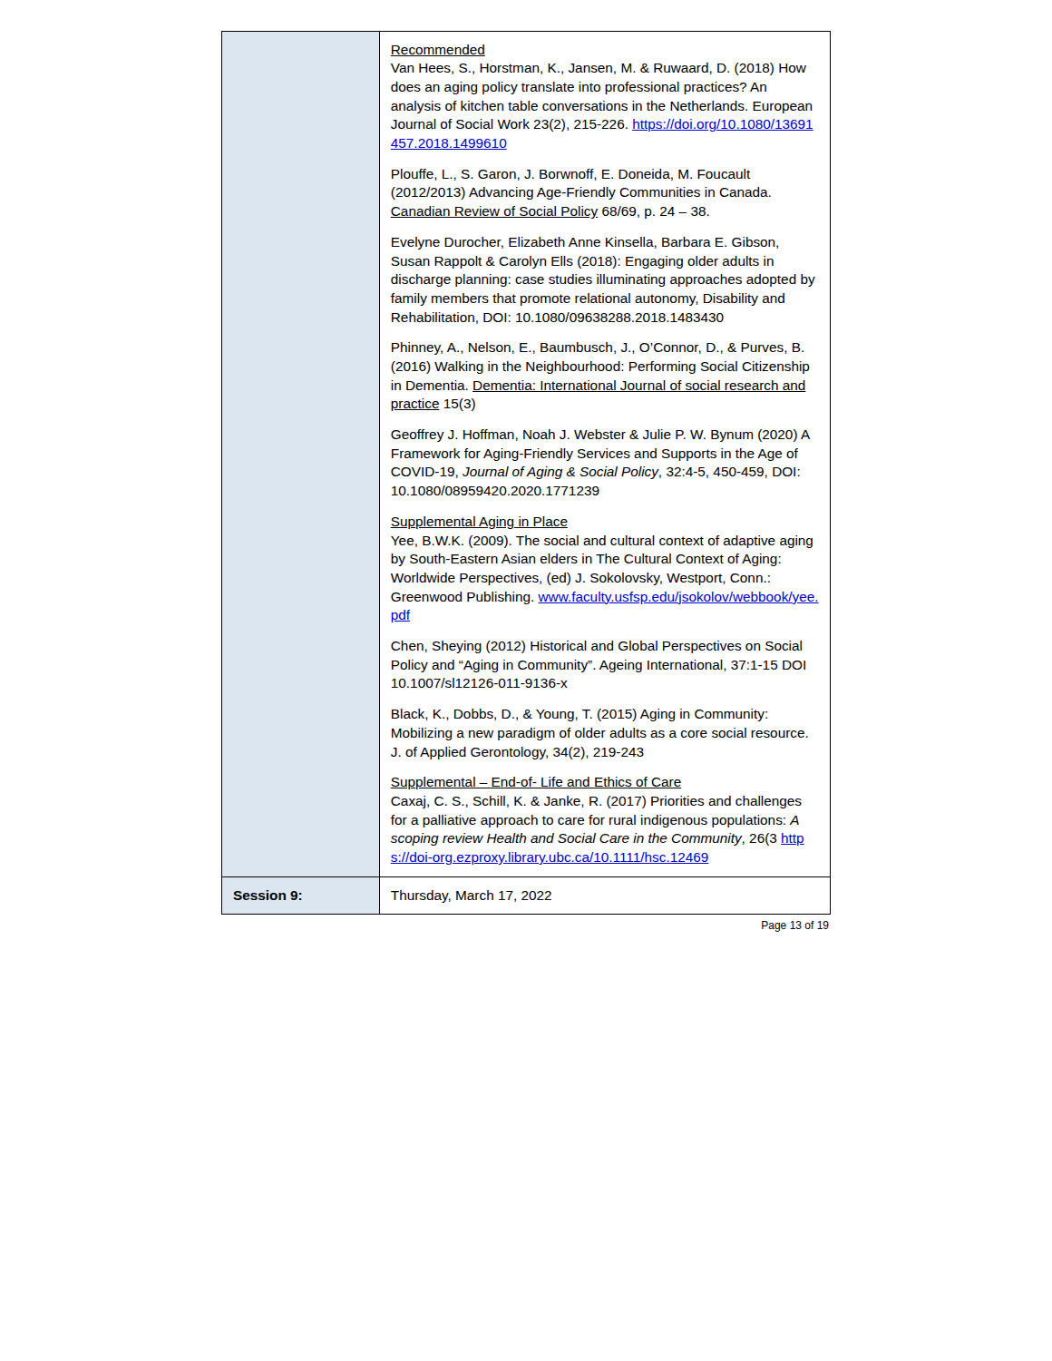| | Recommended Van Hees, S., Horstman, K., Jansen, M. & Ruwaard, D. (2018) How does an aging policy translate into professional practices? An analysis of kitchen table conversations in the Netherlands. European Journal of Social Work 23(2), 215-226. https://doi.org/10.1080/13691457.2018.1499610 Plouffe, L., S. Garon, J. Borwnoff, E. Doneida, M. Foucault (2012/2013) Advancing Age-Friendly Communities in Canada. Canadian Review of Social Policy 68/69, p. 24 – 38. Evelyne Durocher, Elizabeth Anne Kinsella, Barbara E. Gibson, Susan Rappolt & Carolyn Ells (2018): Engaging older adults in discharge planning: case studies illuminating approaches adopted by family members that promote relational autonomy, Disability and Rehabilitation, DOI: 10.1080/09638288.2018.1483430 Phinney, A., Nelson, E., Baumbusch, J., O’Connor, D., & Purves, B. (2016) Walking in the Neighbourhood: Performing Social Citizenship in Dementia. Dementia: International Journal of social research and practice 15(3) Geoffrey J. Hoffman, Noah J. Webster & Julie P. W. Bynum (2020) A Framework for Aging-Friendly Services and Supports in the Age of COVID-19, Journal of Aging & Social Policy , 32:4-5, 450-459, DOI: 10.1080/08959420.2020.1771239 Supplemental Aging in Place Yee, B.W.K. (2009). The social and cultural context of adaptive aging by South-Eastern Asian elders in The Cultural Context of Aging: Worldwide Perspectives, (ed) J. Sokolovsky, Westport, Conn.: Greenwood Publishing. www.faculty.usfsp.edu/jsokolov/webbook/yee.pdf Chen, Sheying (2012) Historical and Global Perspectives on Social Policy and “Aging in Community”. Ageing International, 37:1-15 DOI 10.1007/sl12126-011-9136-x Black, K., Dobbs, D., & Young, T. (2015) Aging in Community: Mobilizing a new paradigm of older adults as a core social resource. J. of Applied Gerontology, 34(2), 219-243 Supplemental – End-of- Life and Ethics of Care Caxaj, C. S., Schill, K. & Janke, R. (2017) Priorities and challenges for a palliative approach to care for rural indigenous populations: A scoping review Health and Social Care in the Community , 26(3 https://doi-org.ezproxy.library.ubc.ca/10.1111/hsc.12469 |
| Session 9: | Thursday, March 17, 2022 |
Page 13 of 19